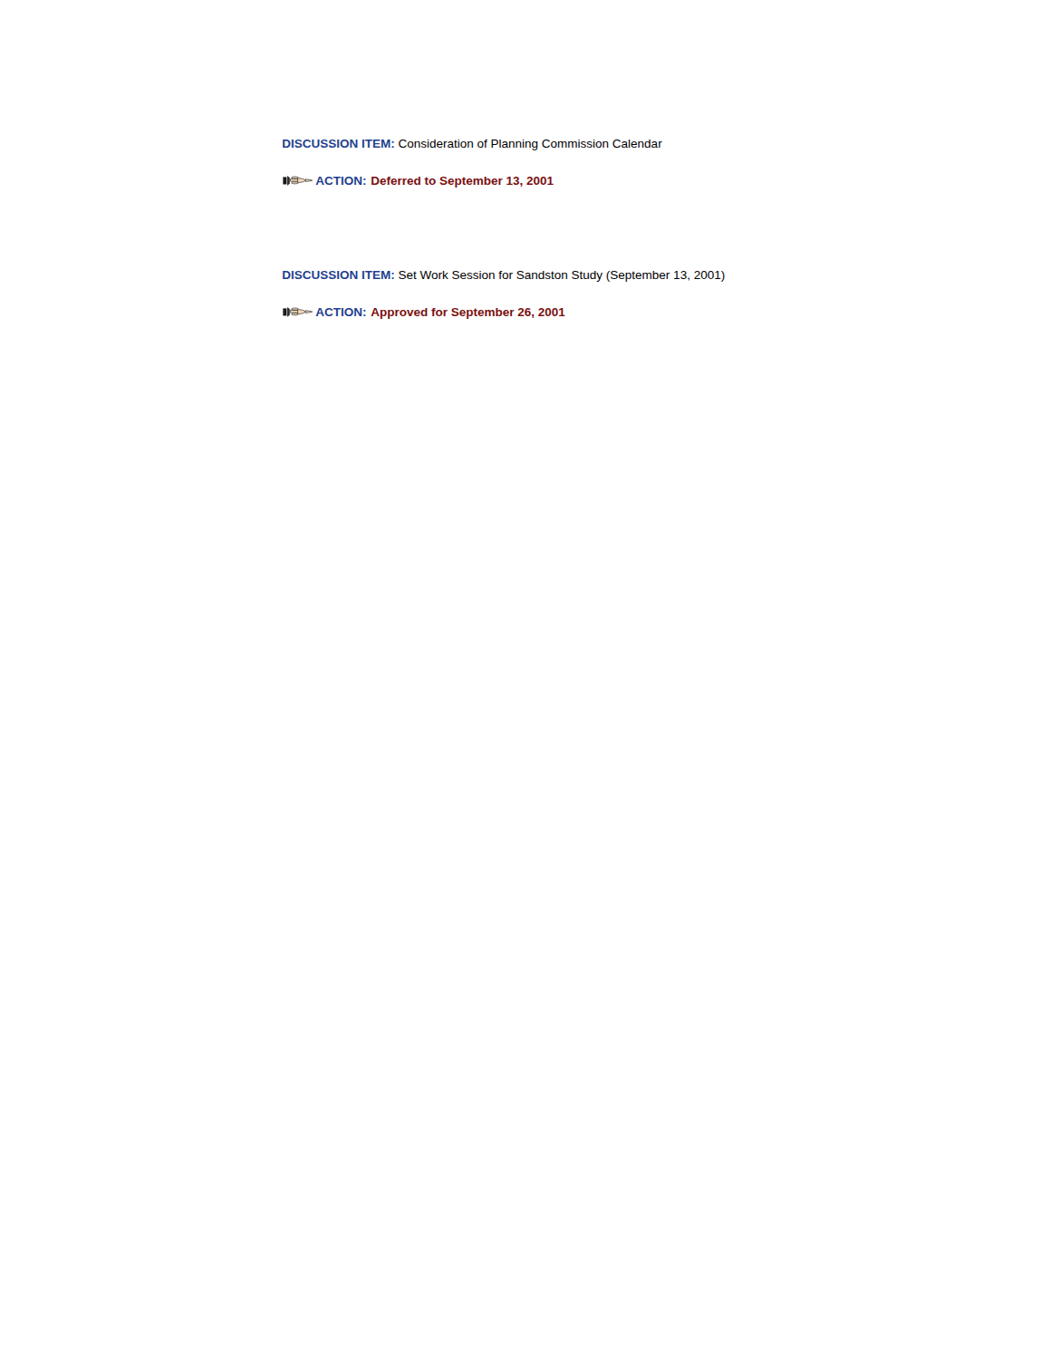DISCUSSION ITEM: Consideration of Planning Commission Calendar
ACTION: Deferred to September 13, 2001
DISCUSSION ITEM: Set Work Session for Sandston Study (September 13, 2001)
ACTION: Approved for September 26, 2001